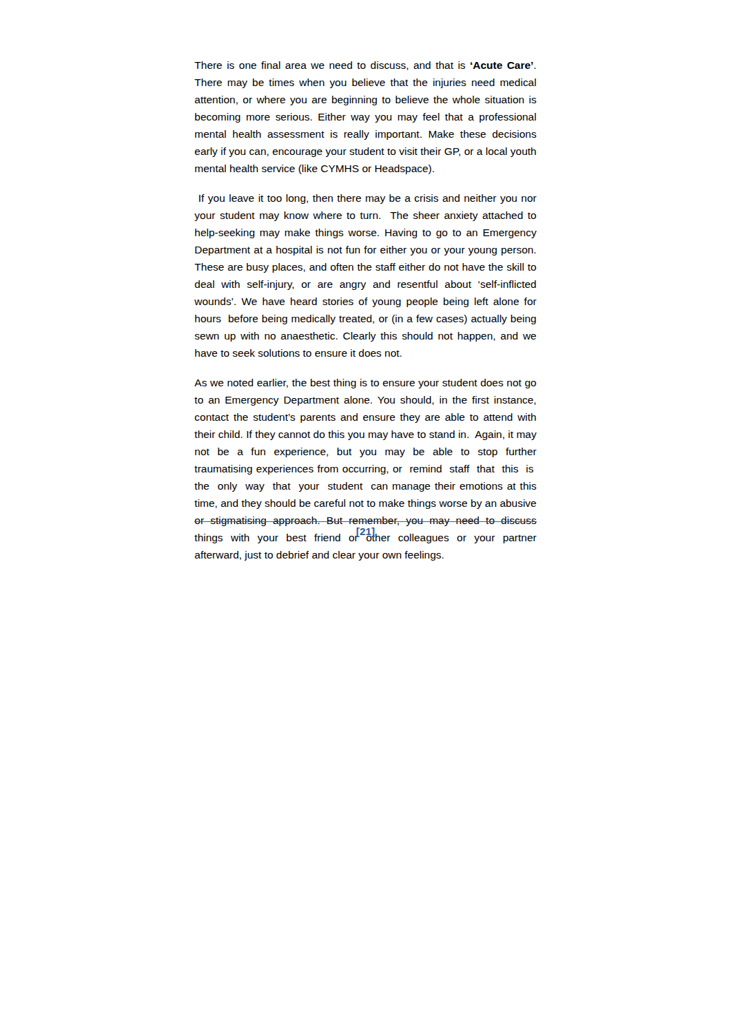There is one final area we need to discuss, and that is ‘Acute Care’. There may be times when you believe that the injuries need medical attention, or where you are beginning to believe the whole situation is becoming more serious. Either way you may feel that a professional mental health assessment is really important. Make these decisions early if you can, encourage your student to visit their GP, or a local youth mental health service (like CYMHS or Headspace).
If you leave it too long, then there may be a crisis and neither you nor your student may know where to turn. The sheer anxiety attached to help-seeking may make things worse. Having to go to an Emergency Department at a hospital is not fun for either you or your young person. These are busy places, and often the staff either do not have the skill to deal with self-injury, or are angry and resentful about ‘self-inflicted wounds’. We have heard stories of young people being left alone for hours before being medically treated, or (in a few cases) actually being sewn up with no anaesthetic. Clearly this should not happen, and we have to seek solutions to ensure it does not.
As we noted earlier, the best thing is to ensure your student does not go to an Emergency Department alone. You should, in the first instance, contact the student’s parents and ensure they are able to attend with their child. If they cannot do this you may have to stand in. Again, it may not be a fun experience, but you may be able to stop further traumatising experiences from occurring, or remind staff that this is the only way that your student can manage their emotions at this time, and they should be careful not to make things worse by an abusive or stigmatising approach. But remember, you may need to discuss things with your best friend or other colleagues or your partner afterward, just to debrief and clear your own feelings.
[21]